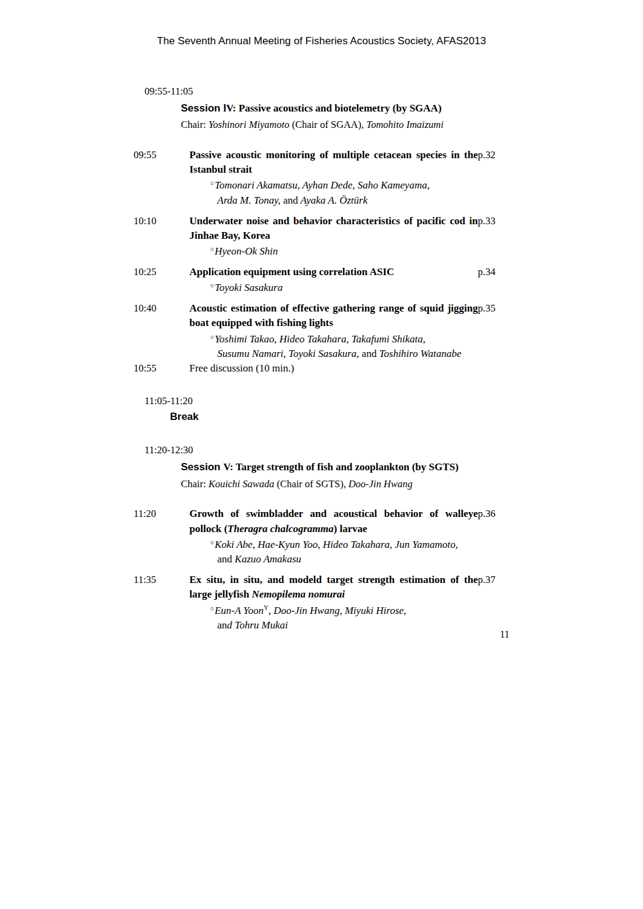The Seventh Annual Meeting of Fisheries Acoustics Society, AFAS2013
09:55-11:05
Session lV: Passive acoustics and biotelemetry (by SGAA)
Chair: Yoshinori Miyamoto (Chair of SGAA), Tomohito Imaizumi
| 09:55 | Passive acoustic monitoring of multiple cetacean species in the Istanbul strait Tomonari Akamatsu, Ayhan Dede, Saho Kameyama, Arda M. Tonay, and Ayaka A. Öztürk | p.32 |
| 10:10 | Underwater noise and behavior characteristics of pacific cod in Jinhae Bay, Korea Hyeon-Ok Shin | p.33 |
| 10:25 | Application equipment using correlation ASIC Toyoki Sasakura | p.34 |
| 10:40 | Acoustic estimation of effective gathering range of squid jigging boat equipped with fishing lights Yoshimi Takao, Hideo Takahara, Takafumi Shikata, Susumu Namari, Toyoki Sasakura, and Toshihiro Watanabe | p.35 |
| 10:55 | Free discussion (10 min.) | |
11:05-11:20
Break
11:20-12:30
Session V: Target strength of fish and zooplankton (by SGTS)
Chair: Kouichi Sawada (Chair of SGTS), Doo-Jin Hwang
| 11:20 | Growth of swimbladder and acoustical behavior of walleye pollock ( Theragra chalcogramma ) larvae Koki Abe, Hae-Kyun Yoo, Hideo Takahara, Jun Yamamoto, and Kazuo Amakasu | p.36 |
| 11:35 | Ex situ, in situ, and modeld target strength estimation of the large jellyfish Nemopilema nomurai Eun-A Yoon Y , Doo-Jin Hwang, Miyuki Hirose, an d Tohru Mukai | p.37 |
11